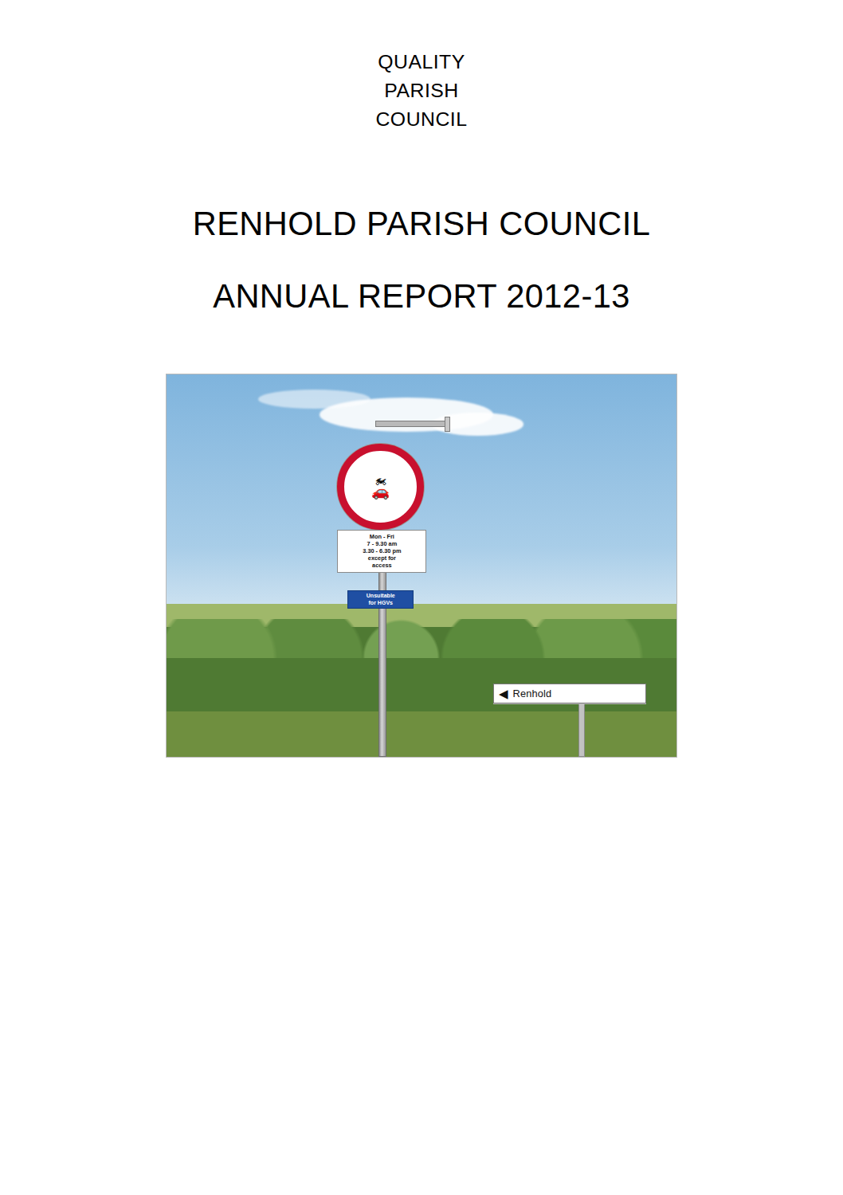QUALITY PARISH COUNCIL
RENHOLD PARISH COUNCIL
ANNUAL REPORT 2012-13
🏍 🚗
Mon - Fri 7 - 9.30 am 3.30 - 6.30 pm except for access
Unsuitable for HGVs
◀ Renhold